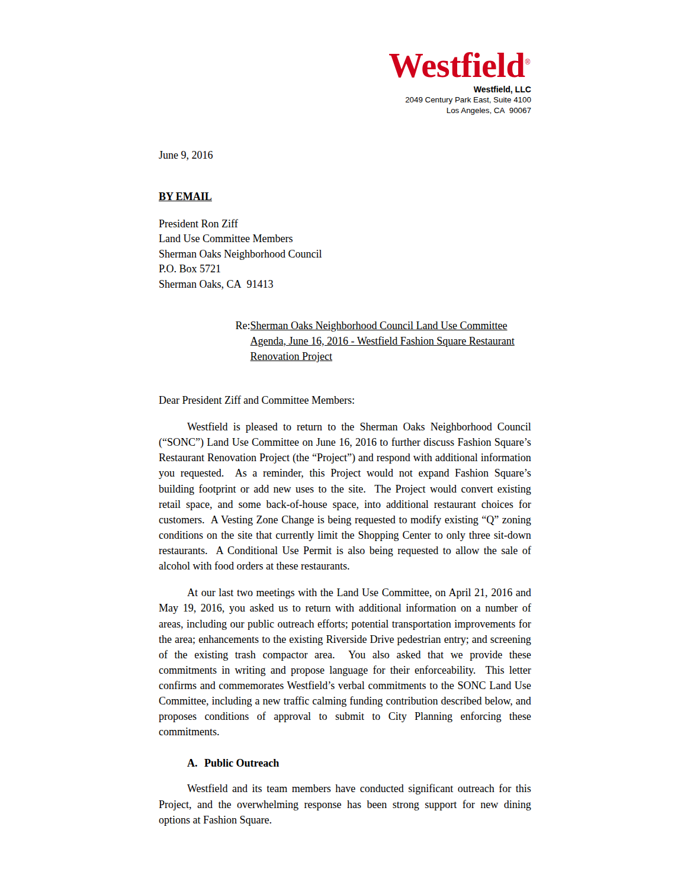Westfield®
Westfield, LLC
2049 Century Park East, Suite 4100
Los Angeles, CA 90067
June 9, 2016
BY EMAIL
President Ron Ziff
Land Use Committee Members
Sherman Oaks Neighborhood Council
P.O. Box 5721
Sherman Oaks, CA 91413
| Re: | Sherman Oaks Neighborhood Council Land Use Committee Agenda, June 16, 2016 - Westfield Fashion Square Restaurant Renovation Project |
Dear President Ziff and Committee Members:
Westfield is pleased to return to the Sherman Oaks Neighborhood Council (“SONC”) Land Use Committee on June 16, 2016 to further discuss Fashion Square’s Restaurant Renovation Project (the “Project”) and respond with additional information you requested. As a reminder, this Project would not expand Fashion Square’s building footprint or add new uses to the site. The Project would convert existing retail space, and some back-of-house space, into additional restaurant choices for customers. A Vesting Zone Change is being requested to modify existing “Q” zoning conditions on the site that currently limit the Shopping Center to only three sit-down restaurants. A Conditional Use Permit is also being requested to allow the sale of alcohol with food orders at these restaurants.
At our last two meetings with the Land Use Committee, on April 21, 2016 and May 19, 2016, you asked us to return with additional information on a number of areas, including our public outreach efforts; potential transportation improvements for the area; enhancements to the existing Riverside Drive pedestrian entry; and screening of the existing trash compactor area. You also asked that we provide these commitments in writing and propose language for their enforceability. This letter confirms and commemorates Westfield’s verbal commitments to the SONC Land Use Committee, including a new traffic calming funding contribution described below, and proposes conditions of approval to submit to City Planning enforcing these commitments.
A. Public Outreach
Westfield and its team members have conducted significant outreach for this Project, and the overwhelming response has been strong support for new dining options at Fashion Square.